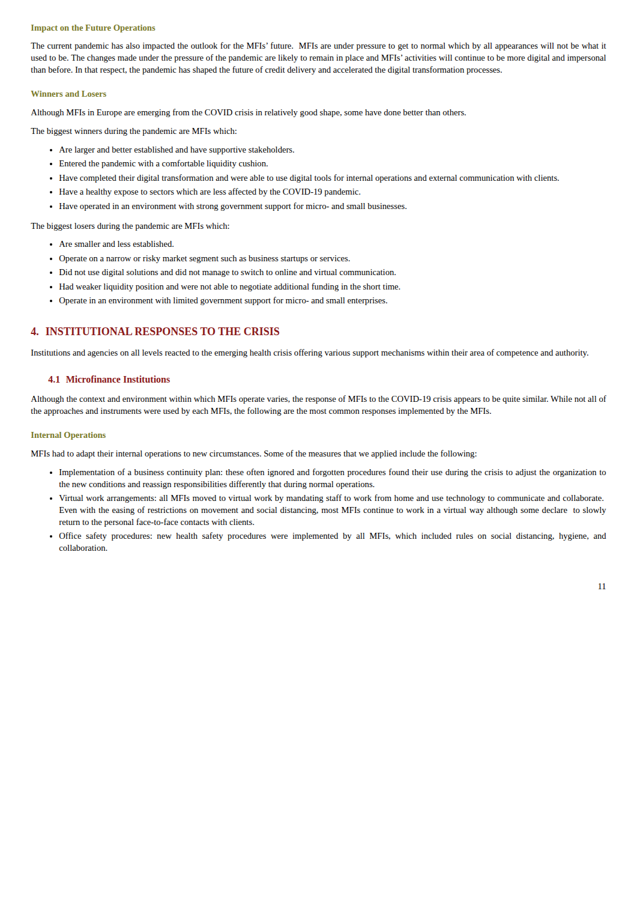Impact on the Future Operations
The current pandemic has also impacted the outlook for the MFIs’ future. MFIs are under pressure to get to normal which by all appearances will not be what it used to be. The changes made under the pressure of the pandemic are likely to remain in place and MFIs’ activities will continue to be more digital and impersonal than before. In that respect, the pandemic has shaped the future of credit delivery and accelerated the digital transformation processes.
Winners and Losers
Although MFIs in Europe are emerging from the COVID crisis in relatively good shape, some have done better than others.
The biggest winners during the pandemic are MFIs which:
Are larger and better established and have supportive stakeholders.
Entered the pandemic with a comfortable liquidity cushion.
Have completed their digital transformation and were able to use digital tools for internal operations and external communication with clients.
Have a healthy expose to sectors which are less affected by the COVID-19 pandemic.
Have operated in an environment with strong government support for micro- and small businesses.
The biggest losers during the pandemic are MFIs which:
Are smaller and less established.
Operate on a narrow or risky market segment such as business startups or services.
Did not use digital solutions and did not manage to switch to online and virtual communication.
Had weaker liquidity position and were not able to negotiate additional funding in the short time.
Operate in an environment with limited government support for micro- and small enterprises.
4. INSTITUTIONAL RESPONSES TO THE CRISIS
Institutions and agencies on all levels reacted to the emerging health crisis offering various support mechanisms within their area of competence and authority.
4.1 Microfinance Institutions
Although the context and environment within which MFIs operate varies, the response of MFIs to the COVID-19 crisis appears to be quite similar. While not all of the approaches and instruments were used by each MFIs, the following are the most common responses implemented by the MFIs.
Internal Operations
MFIs had to adapt their internal operations to new circumstances. Some of the measures that we applied include the following:
Implementation of a business continuity plan: these often ignored and forgotten procedures found their use during the crisis to adjust the organization to the new conditions and reassign responsibilities differently that during normal operations.
Virtual work arrangements: all MFIs moved to virtual work by mandating staff to work from home and use technology to communicate and collaborate. Even with the easing of restrictions on movement and social distancing, most MFIs continue to work in a virtual way although some declare to slowly return to the personal face-to-face contacts with clients.
Office safety procedures: new health safety procedures were implemented by all MFIs, which included rules on social distancing, hygiene, and collaboration.
11